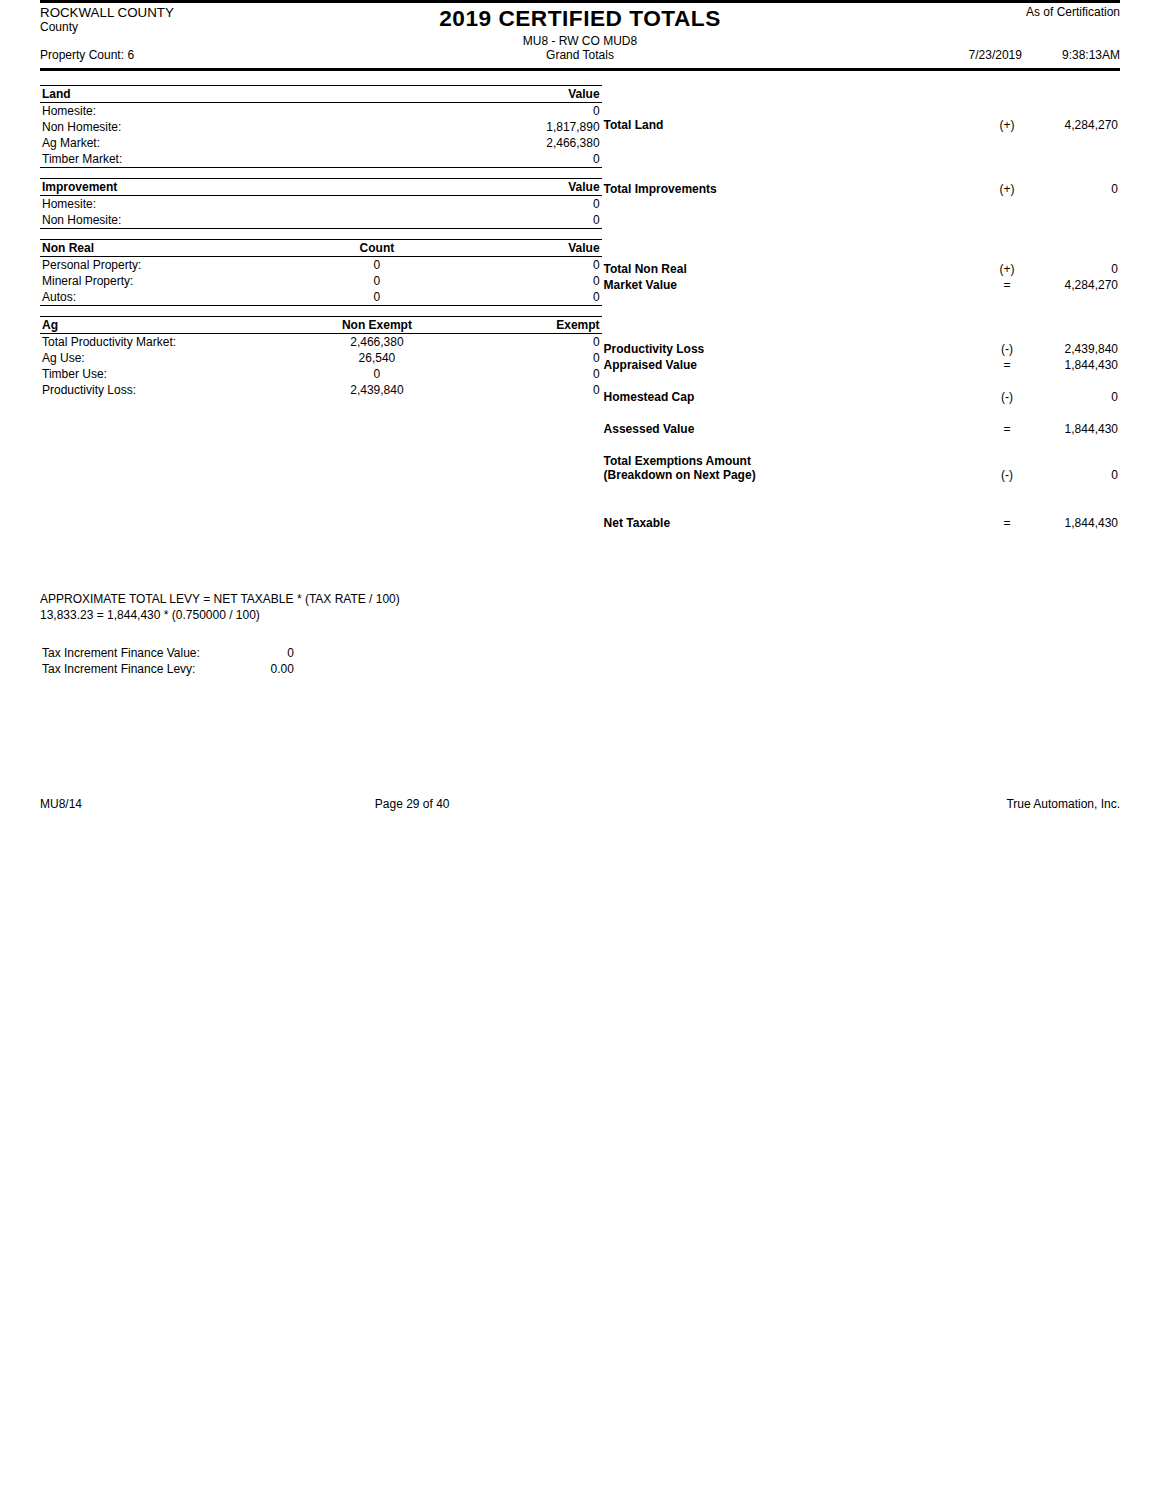| ROCKWALL COUNTY County | 2019 CERTIFIED TOTALS | As of Certification |
| | MU8 - RW CO MUD8 | |
| Property Count: 6 | Grand Totals | 7/23/2019 9:38:13AM |
| / Land / Value / / --- / --- / / Homesite: / 0 / / Non Homesite: / 1,817,890 / / Ag Market: / 2,466,380 / / Timber Market: / 0 / / Improvement / Value / / --- / --- / / Homesite: / 0 / / Non Homesite: / 0 / / Non Real / Count / Value / / --- / --- / --- / / Personal Property: / 0 / 0 / / Mineral Property: / 0 / 0 / / Autos: / 0 / 0 / / Ag / Non Exempt / Exempt / / --- / --- / --- / / Total Productivity Market: / 2,466,380 / 0 / / Ag Use: / 26,540 / 0 / / Timber Use: / 0 / 0 / / Productivity Loss: / 2,439,840 / 0 / | / Total Land / (+) / 4,284,270 / / Total Improvements / (+) / 0 / / Total Non Real / (+) / 0 / / Market Value / = / 4,284,270 / / Productivity Loss / (-) / 2,439,840 / / Appraised Value / = / 1,844,430 / / Homestead Cap / (-) / 0 / / Assessed Value / = / 1,844,430 / / Total Exemptions Amount (Breakdown on Next Page) / (-) / 0 / / Net Taxable / = / 1,844,430 / |
APPROXIMATE TOTAL LEVY = NET TAXABLE * (TAX RATE / 100)
13,833.23 = 1,844,430 * (0.750000 / 100)
| Tax Increment Finance Value: | 0 |
| Tax Increment Finance Levy: | 0.00 |
| MU8/14 | Page 29 of 40 | True Automation, Inc. |